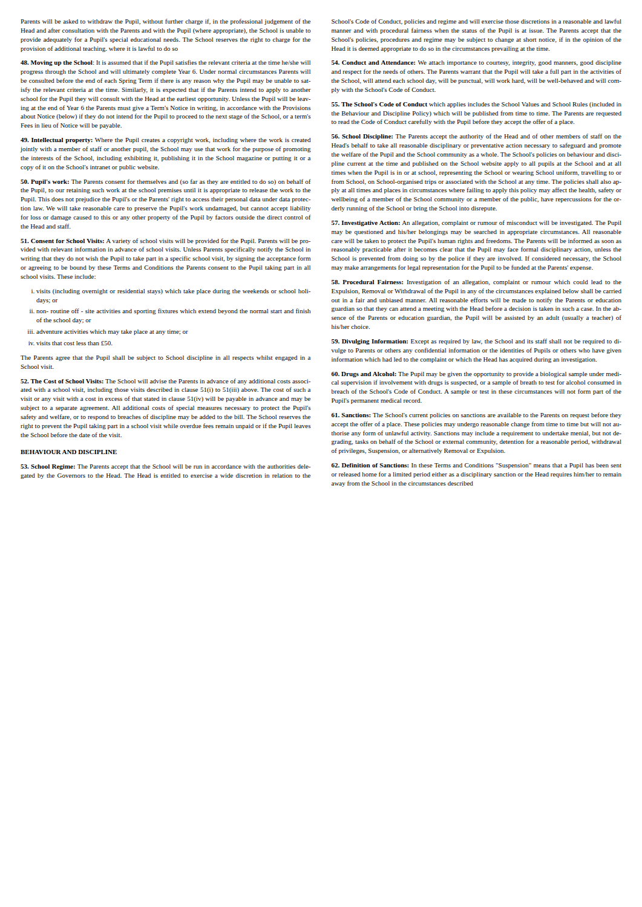Parents will be asked to withdraw the Pupil, without further charge if, in the professional judgement of the Head and after consultation with the Parents and with the Pupil (where appropriate), the School is unable to provide adequately for a Pupil's special educational needs. The School reserves the right to charge for the provision of additional teaching. where it is lawful to do so
48. Moving up the School: It is assumed that if the Pupil satisfies the relevant criteria at the time he/she will progress through the School and will ultimately complete Year 6. Under normal circumstances Parents will be consulted before the end of each Spring Term if there is any reason why the Pupil may be unable to satisfy the relevant criteria at the time. Similarly, it is expected that if the Parents intend to apply to another school for the Pupil they will consult with the Head at the earliest opportunity. Unless the Pupil will be leaving at the end of Year 6 the Parents must give a Term's Notice in writing, in accordance with the Provisions about Notice (below) if they do not intend for the Pupil to proceed to the next stage of the School, or a term's Fees in lieu of Notice will be payable.
49. Intellectual property: Where the Pupil creates a copyright work, including where the work is created jointly with a member of staff or another pupil, the School may use that work for the purpose of promoting the interests of the School, including exhibiting it, publishing it in the School magazine or putting it or a copy of it on the School's intranet or public website.
50. Pupil's work: The Parents consent for themselves and (so far as they are entitled to do so) on behalf of the Pupil, to our retaining such work at the school premises until it is appropriate to release the work to the Pupil. This does not prejudice the Pupil's or the Parents' right to access their personal data under data protection law. We will take reasonable care to preserve the Pupil's work undamaged, but cannot accept liability for loss or damage caused to this or any other property of the Pupil by factors outside the direct control of the Head and staff.
51. Consent for School Visits: A variety of school visits will be provided for the Pupil. Parents will be provided with relevant information in advance of school visits. Unless Parents specifically notify the School in writing that they do not wish the Pupil to take part in a specific school visit, by signing the acceptance form or agreeing to be bound by these Terms and Conditions the Parents consent to the Pupil taking part in all school visits. These include:
visits (including overnight or residential stays) which take place during the weekends or school holidays; or
non- routine off - site activities and sporting fixtures which extend beyond the normal start and finish of the school day; or
adventure activities which may take place at any time; or
visits that cost less than £50.
The Parents agree that the Pupil shall be subject to School discipline in all respects whilst engaged in a School visit.
52. The Cost of School Visits: The School will advise the Parents in advance of any additional costs associated with a school visit, including those visits described in clause 51(i) to 51(iii) above. The cost of such a visit or any visit with a cost in excess of that stated in clause 51(iv) will be payable in advance and may be subject to a separate agreement. All additional costs of special measures necessary to protect the Pupil's safety and welfare, or to respond to breaches of discipline may be added to the bill. The School reserves the right to prevent the Pupil taking part in a school visit while overdue fees remain unpaid or if the Pupil leaves the School before the date of the visit.
Behaviour and Discipline
53. School Regime: The Parents accept that the School will be run in accordance with the authorities delegated by the Governors to the Head. The Head is entitled to exercise a wide discretion in relation to the School's Code of Conduct, policies and regime and will exercise those discretions in a reasonable and lawful manner and with procedural fairness when the status of the Pupil is at issue. The Parents accept that the School's policies, procedures and regime may be subject to change at short notice, if in the opinion of the Head it is deemed appropriate to do so in the circumstances prevailing at the time.
54. Conduct and Attendance: We attach importance to courtesy, integrity, good manners, good discipline and respect for the needs of others. The Parents warrant that the Pupil will take a full part in the activities of the School, will attend each school day, will be punctual, will work hard, will be well-behaved and will comply with the School's Code of Conduct.
55. The School's Code of Conduct which applies includes the School Values and School Rules (included in the Behaviour and Discipline Policy) which will be published from time to time. The Parents are requested to read the Code of Conduct carefully with the Pupil before they accept the offer of a place.
56. School Discipline: The Parents accept the authority of the Head and of other members of staff on the Head's behalf to take all reasonable disciplinary or preventative action necessary to safeguard and promote the welfare of the Pupil and the School community as a whole. The School's policies on behaviour and discipline current at the time and published on the School website apply to all pupils at the School and at all times when the Pupil is in or at school, representing the School or wearing School uniform, travelling to or from School, on School-organised trips or associated with the School at any time. The policies shall also apply at all times and places in circumstances where failing to apply this policy may affect the health, safety or wellbeing of a member of the School community or a member of the public, have repercussions for the orderly running of the School or bring the School into disrepute.
57. Investigative Action: An allegation, complaint or rumour of misconduct will be investigated. The Pupil may be questioned and his/her belongings may be searched in appropriate circumstances. All reasonable care will be taken to protect the Pupil's human rights and freedoms. The Parents will be informed as soon as reasonably practicable after it becomes clear that the Pupil may face formal disciplinary action, unless the School is prevented from doing so by the police if they are involved. If considered necessary, the School may make arrangements for legal representation for the Pupil to be funded at the Parents' expense.
58. Procedural Fairness: Investigation of an allegation, complaint or rumour which could lead to the Expulsion, Removal or Withdrawal of the Pupil in any of the circumstances explained below shall be carried out in a fair and unbiased manner. All reasonable efforts will be made to notify the Parents or education guardian so that they can attend a meeting with the Head before a decision is taken in such a case. In the absence of the Parents or education guardian, the Pupil will be assisted by an adult (usually a teacher) of his/her choice.
59. Divulging Information: Except as required by law, the School and its staff shall not be required to divulge to Parents or others any confidential information or the identities of Pupils or others who have given information which had led to the complaint or which the Head has acquired during an investigation.
60. Drugs and Alcohol: The Pupil may be given the opportunity to provide a biological sample under medical supervision if involvement with drugs is suspected, or a sample of breath to test for alcohol consumed in breach of the School's Code of Conduct. A sample or test in these circumstances will not form part of the Pupil's permanent medical record.
61. Sanctions: The School's current policies on sanctions are available to the Parents on request before they accept the offer of a place. These policies may undergo reasonable change from time to time but will not authorise any form of unlawful activity. Sanctions may include a requirement to undertake menial, but not degrading, tasks on behalf of the School or external community, detention for a reasonable period, withdrawal of privileges, Suspension, or alternatively Removal or Expulsion.
62. Definition of Sanctions: In these Terms and Conditions "Suspension" means that a Pupil has been sent or released home for a limited period either as a disciplinary sanction or the Head requires him/her to remain away from the School in the circumstances described